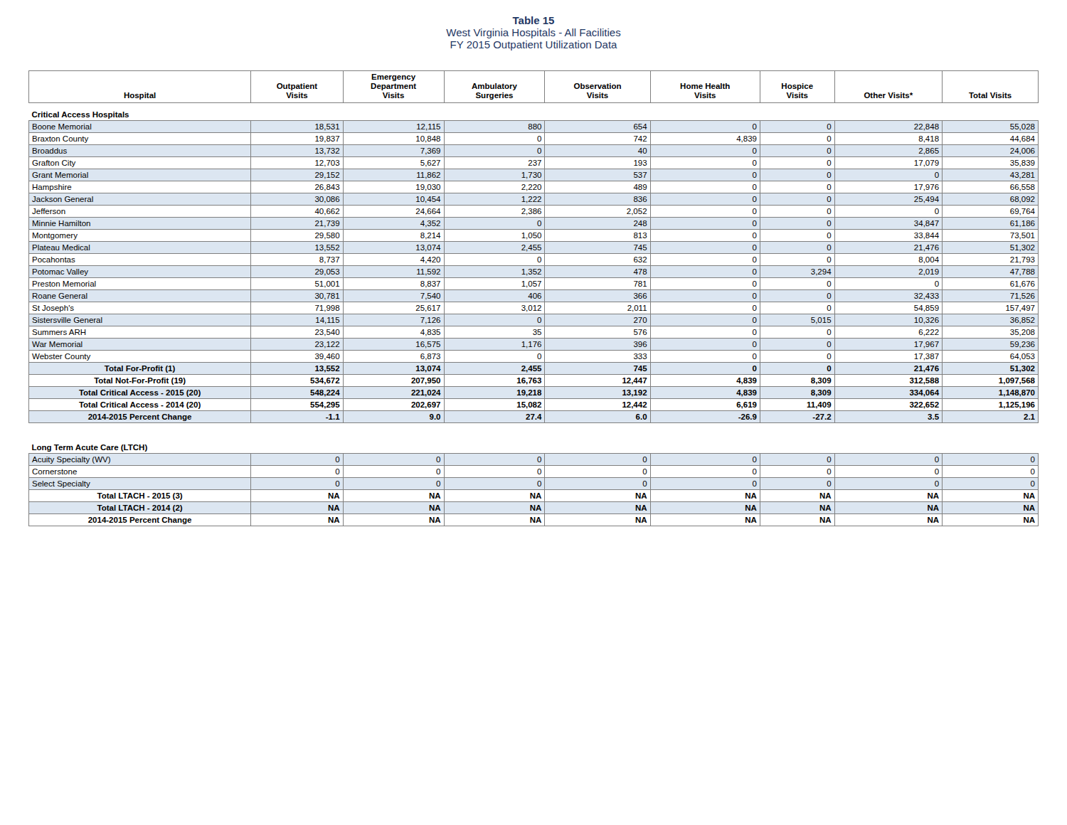Table 15
West Virginia Hospitals - All Facilities
FY 2015 Outpatient Utilization Data
| Hospital | Outpatient Visits | Emergency Department Visits | Ambulatory Surgeries | Observation Visits | Home Health Visits | Hospice Visits | Other Visits* | Total Visits |
| --- | --- | --- | --- | --- | --- | --- | --- | --- |
| Critical Access Hospitals |
| Boone Memorial | 18,531 | 12,115 | 880 | 654 | 0 | 0 | 22,848 | 55,028 |
| Braxton County | 19,837 | 10,848 | 0 | 742 | 4,839 | 0 | 8,418 | 44,684 |
| Broaddus | 13,732 | 7,369 | 0 | 40 | 0 | 0 | 2,865 | 24,006 |
| Grafton City | 12,703 | 5,627 | 237 | 193 | 0 | 0 | 17,079 | 35,839 |
| Grant Memorial | 29,152 | 11,862 | 1,730 | 537 | 0 | 0 | 0 | 43,281 |
| Hampshire | 26,843 | 19,030 | 2,220 | 489 | 0 | 0 | 17,976 | 66,558 |
| Jackson General | 30,086 | 10,454 | 1,222 | 836 | 0 | 0 | 25,494 | 68,092 |
| Jefferson | 40,662 | 24,664 | 2,386 | 2,052 | 0 | 0 | 0 | 69,764 |
| Minnie Hamilton | 21,739 | 4,352 | 0 | 248 | 0 | 0 | 34,847 | 61,186 |
| Montgomery | 29,580 | 8,214 | 1,050 | 813 | 0 | 0 | 33,844 | 73,501 |
| Plateau Medical | 13,552 | 13,074 | 2,455 | 745 | 0 | 0 | 21,476 | 51,302 |
| Pocahontas | 8,737 | 4,420 | 0 | 632 | 0 | 0 | 8,004 | 21,793 |
| Potomac Valley | 29,053 | 11,592 | 1,352 | 478 | 0 | 3,294 | 2,019 | 47,788 |
| Preston Memorial | 51,001 | 8,837 | 1,057 | 781 | 0 | 0 | 0 | 61,676 |
| Roane General | 30,781 | 7,540 | 406 | 366 | 0 | 0 | 32,433 | 71,526 |
| St Joseph's | 71,998 | 25,617 | 3,012 | 2,011 | 0 | 0 | 54,859 | 157,497 |
| Sistersville General | 14,115 | 7,126 | 0 | 270 | 0 | 5,015 | 10,326 | 36,852 |
| Summers ARH | 23,540 | 4,835 | 35 | 576 | 0 | 0 | 6,222 | 35,208 |
| War Memorial | 23,122 | 16,575 | 1,176 | 396 | 0 | 0 | 17,967 | 59,236 |
| Webster County | 39,460 | 6,873 | 0 | 333 | 0 | 0 | 17,387 | 64,053 |
| Total For-Profit (1) | 13,552 | 13,074 | 2,455 | 745 | 0 | 0 | 21,476 | 51,302 |
| Total Not-For-Profit (19) | 534,672 | 207,950 | 16,763 | 12,447 | 4,839 | 8,309 | 312,588 | 1,097,568 |
| Total Critical Access - 2015 (20) | 548,224 | 221,024 | 19,218 | 13,192 | 4,839 | 8,309 | 334,064 | 1,148,870 |
| Total Critical Access - 2014 (20) | 554,295 | 202,697 | 15,082 | 12,442 | 6,619 | 11,409 | 322,652 | 1,125,196 |
| 2014-2015 Percent Change | -1.1 | 9.0 | 27.4 | 6.0 | -26.9 | -27.2 | 3.5 | 2.1 |
| Long Term Acute Care (LTCH) |
| Acuity Specialty (WV) | 0 | 0 | 0 | 0 | 0 | 0 | 0 | 0 |
| Cornerstone | 0 | 0 | 0 | 0 | 0 | 0 | 0 | 0 |
| Select Specialty | 0 | 0 | 0 | 0 | 0 | 0 | 0 | 0 |
| Total LTACH - 2015 (3) | NA | NA | NA | NA | NA | NA | NA | NA |
| Total LTACH - 2014 (2) | NA | NA | NA | NA | NA | NA | NA | NA |
| 2014-2015 Percent Change | NA | NA | NA | NA | NA | NA | NA | NA |